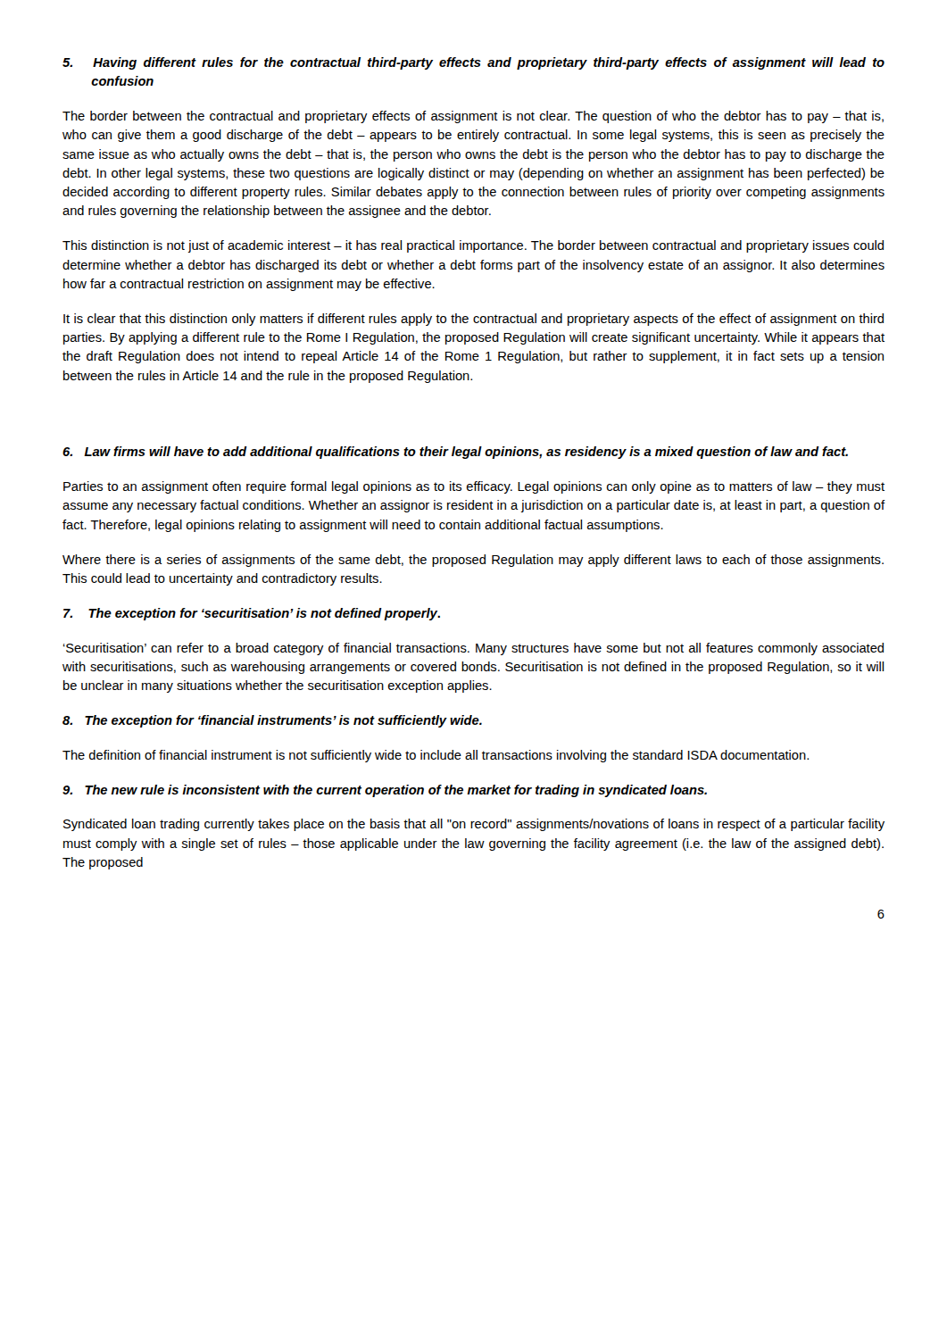5. Having different rules for the contractual third-party effects and proprietary third-party effects of assignment will lead to confusion
The border between the contractual and proprietary effects of assignment is not clear. The question of who the debtor has to pay – that is, who can give them a good discharge of the debt – appears to be entirely contractual. In some legal systems, this is seen as precisely the same issue as who actually owns the debt – that is, the person who owns the debt is the person who the debtor has to pay to discharge the debt. In other legal systems, these two questions are logically distinct or may (depending on whether an assignment has been perfected) be decided according to different property rules. Similar debates apply to the connection between rules of priority over competing assignments and rules governing the relationship between the assignee and the debtor.
This distinction is not just of academic interest – it has real practical importance. The border between contractual and proprietary issues could determine whether a debtor has discharged its debt or whether a debt forms part of the insolvency estate of an assignor. It also determines how far a contractual restriction on assignment may be effective.
It is clear that this distinction only matters if different rules apply to the contractual and proprietary aspects of the effect of assignment on third parties. By applying a different rule to the Rome I Regulation, the proposed Regulation will create significant uncertainty. While it appears that the draft Regulation does not intend to repeal Article 14 of the Rome 1 Regulation, but rather to supplement, it in fact sets up a tension between the rules in Article 14 and the rule in the proposed Regulation.
6. Law firms will have to add additional qualifications to their legal opinions, as residency is a mixed question of law and fact.
Parties to an assignment often require formal legal opinions as to its efficacy. Legal opinions can only opine as to matters of law – they must assume any necessary factual conditions. Whether an assignor is resident in a jurisdiction on a particular date is, at least in part, a question of fact. Therefore, legal opinions relating to assignment will need to contain additional factual assumptions.
Where there is a series of assignments of the same debt, the proposed Regulation may apply different laws to each of those assignments. This could lead to uncertainty and contradictory results.
7. The exception for ‘securitisation’ is not defined properly.
‘Securitisation’ can refer to a broad category of financial transactions. Many structures have some but not all features commonly associated with securitisations, such as warehousing arrangements or covered bonds. Securitisation is not defined in the proposed Regulation, so it will be unclear in many situations whether the securitisation exception applies.
8. The exception for ‘financial instruments’ is not sufficiently wide.
The definition of financial instrument is not sufficiently wide to include all transactions involving the standard ISDA documentation.
9. The new rule is inconsistent with the current operation of the market for trading in syndicated loans.
Syndicated loan trading currently takes place on the basis that all "on record" assignments/novations of loans in respect of a particular facility must comply with a single set of rules – those applicable under the law governing the facility agreement (i.e. the law of the assigned debt). The proposed
6